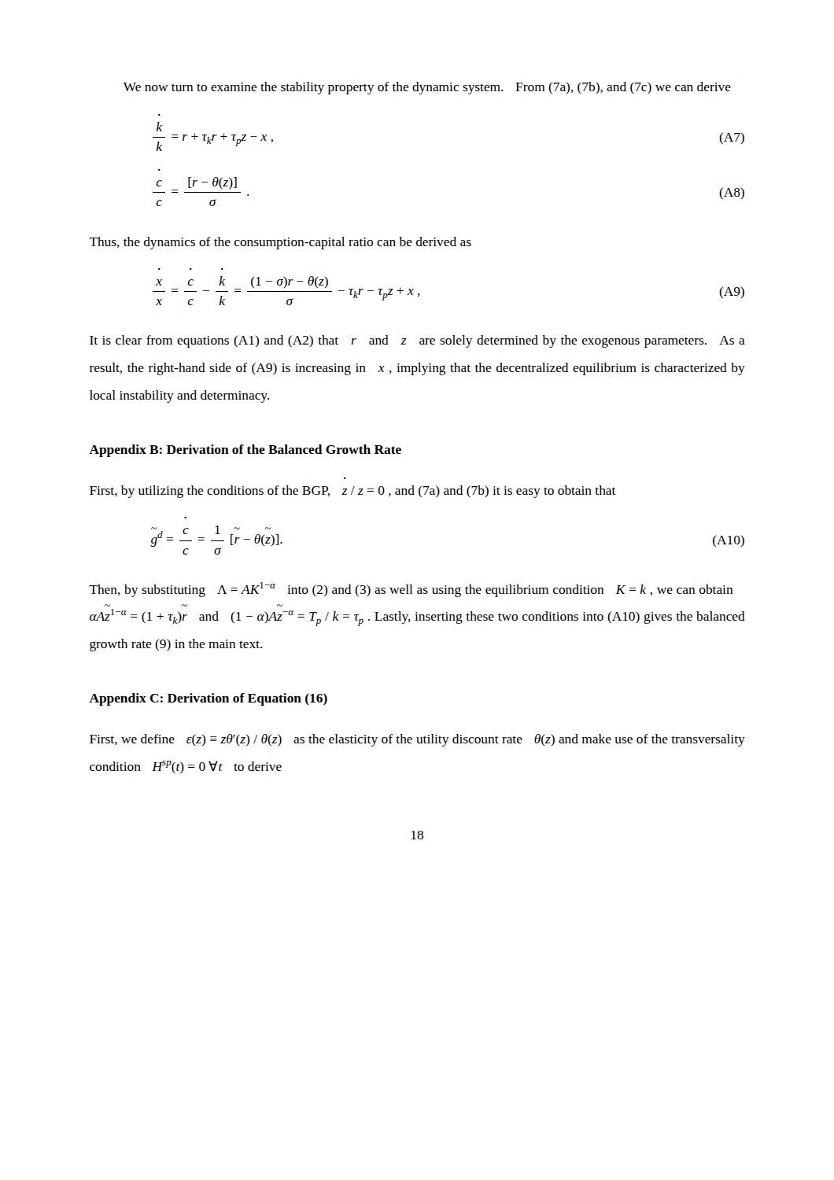We now turn to examine the stability property of the dynamic system. From (7a), (7b), and (7c) we can derive
kk = r + τk r + τp z − x , (A7)
cc = [r − θ(z)] σ . (A8)
Thus, the dynamics of the consumption-capital ratio can be derived as
xx = cc − kk = (1 − σ)r − θ(z) σ − τk r − τp z + x , (A9)
It is clear from equations (A1) and (A2) that r and z are solely determined by the exogenous parameters. As a result, the right-hand side of (A9) is increasing in x , implying that the decentralized equilibrium is characterized by local instability and determinacy.
Appendix B: Derivation of the Balanced Growth Rate
First, by utilizing the conditions of the BGP, z / z = 0 , and (7a) and (7b) it is easy to obtain that
gd = cc = 1 σ [r − θ(z)]. (A10)
Then, by substituting Λ = AK1−α into (2) and (3) as well as using the equilibrium condition K = k , we can obtain αA z1−α = (1 + τk)r and (1 − α)Az−α = Tp / k = τp . Lastly, inserting these two conditions into (A10) gives the balanced growth rate (9) in the main text.
Appendix C: Derivation of Equation (16)
First, we define ε(z) ≡ zθ′(z) / θ(z) as the elasticity of the utility discount rate θ(z) and make use of the transversality condition Hsp(t) = 0 ∀t to derive
18